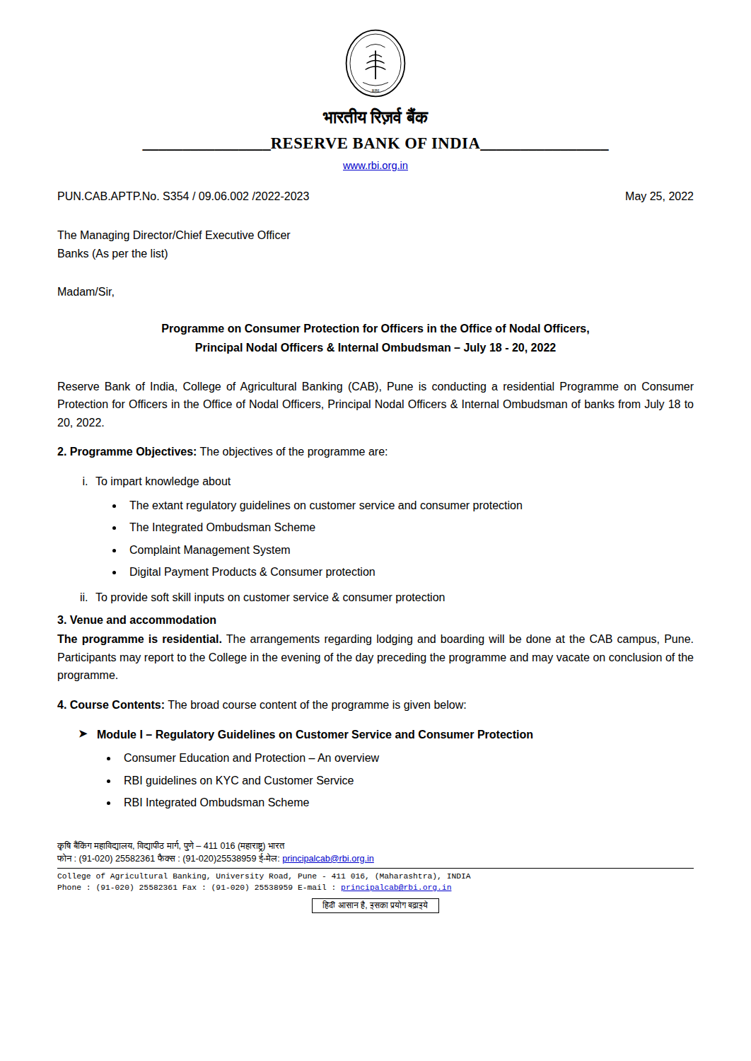भारतीय रिज़र्व बैंक
________________RESERVE BANK OF INDIA________________
www.rbi.org.in
PUN.CAB.APTP.No. S354 / 09.06.002 /2022-2023 May 25, 2022
The Managing Director/Chief Executive Officer
Banks (As per the list)
Madam/Sir,
Programme on Consumer Protection for Officers in the Office of Nodal Officers,
Principal Nodal Officers & Internal Ombudsman – July 18 - 20, 2022
Reserve Bank of India, College of Agricultural Banking (CAB), Pune is conducting a residential Programme on Consumer Protection for Officers in the Office of Nodal Officers, Principal Nodal Officers & Internal Ombudsman of banks from July 18 to 20, 2022.
2. Programme Objectives: The objectives of the programme are:
To impart knowledge about
The extant regulatory guidelines on customer service and consumer protection
The Integrated Ombudsman Scheme
Complaint Management System
Digital Payment Products & Consumer protection
To provide soft skill inputs on customer service & consumer protection
3. Venue and accommodation
The programme is residential. The arrangements regarding lodging and boarding will be done at the CAB campus, Pune. Participants may report to the College in the evening of the day preceding the programme and may vacate on conclusion of the programme.
4. Course Contents: The broad course content of the programme is given below:
Module I – Regulatory Guidelines on Customer Service and Consumer Protection
Consumer Education and Protection – An overview
RBI guidelines on KYC and Customer Service
RBI Integrated Ombudsman Scheme
कृषि बैंकिंग महाविद्यालय, विद्यापीठ मार्ग, पुणे – 411 016 (महाराष्ट्र) भारत
फोन : (91-020) 25582361 फैक्स : (91-020)25538959 ई-मेल: principalcab@rbi.org.in
College of Agricultural Banking, University Road, Pune - 411 016, (Maharashtra), INDIA
Phone : (91-020) 25582361 Fax : (91-020) 25538959 E-mail : principalcab@rbi.org.in
हिंदी आसान है, इसका प्रयोग बढ़ाइये